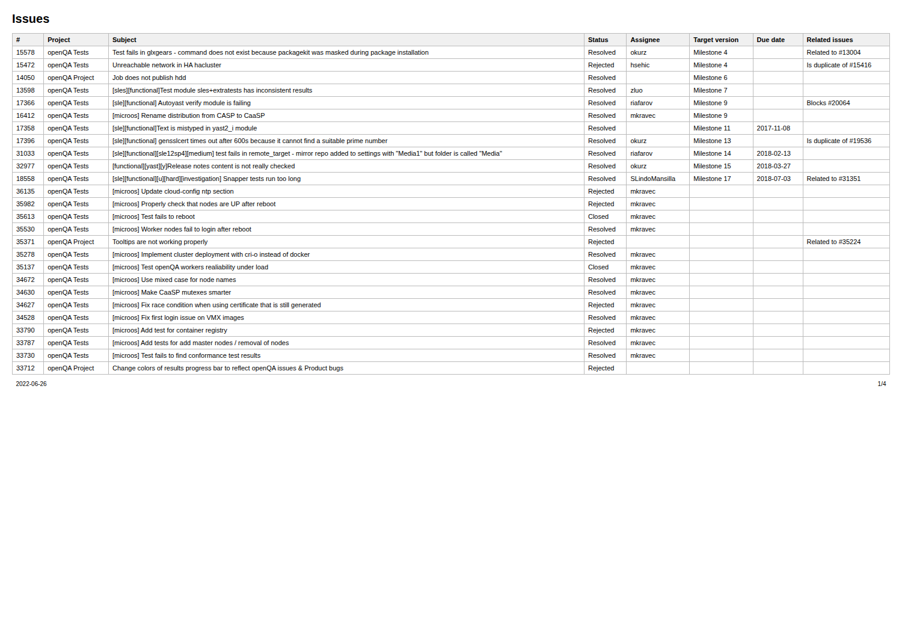Issues
| # | Project | Subject | Status | Assignee | Target version | Due date | Related issues |
| --- | --- | --- | --- | --- | --- | --- | --- |
| 15578 | openQA Tests | Test fails in glxgears - command does not exist because packagekit was masked during package installation | Resolved | okurz | Milestone 4 | | Related to #13004 |
| 15472 | openQA Tests | Unreachable network in HA hacluster | Rejected | hsehic | Milestone 4 | | Is duplicate of #15416 |
| 14050 | openQA Project | Job does not publish hdd | Resolved | | Milestone 6 | | |
| 13598 | openQA Tests | [sles][functional]Test module sles+extratests has inconsistent results | Resolved | zluo | Milestone 7 | | |
| 17366 | openQA Tests | [sle][functional] Autoyast verify module is failing | Resolved | riafarov | Milestone 9 | | Blocks #20064 |
| 16412 | openQA Tests | [microos] Rename distribution from CASP to CaaSP | Resolved | mkravec | Milestone 9 | | |
| 17358 | openQA Tests | [sle][functional]Text is mistyped in yast2_i module | Resolved | | Milestone 11 | 2017-11-08 | |
| 17396 | openQA Tests | [sle][functional] gensslcert times out after 600s because it cannot find a suitable prime number | Resolved | okurz | Milestone 13 | | Is duplicate of #19536 |
| 31033 | openQA Tests | [sle][functional][sle12sp4][medium] test fails in remote_target - mirror repo added to settings with "Media1" but folder is called "Media" | Resolved | riafarov | Milestone 14 | 2018-02-13 | |
| 32977 | openQA Tests | [functional][yast][y]Release notes content is not really checked | Resolved | okurz | Milestone 15 | 2018-03-27 | |
| 18558 | openQA Tests | [sle][functional][u][hard][investigation] Snapper tests run too long | Resolved | SLindoMansilla | Milestone 17 | 2018-07-03 | Related to #31351 |
| 36135 | openQA Tests | [microos] Update cloud-config ntp section | Rejected | mkravec | | | |
| 35982 | openQA Tests | [microos] Properly check that nodes are UP after reboot | Rejected | mkravec | | | |
| 35613 | openQA Tests | [microos] Test fails to reboot | Closed | mkravec | | | |
| 35530 | openQA Tests | [microos] Worker nodes fail to login after reboot | Resolved | mkravec | | | |
| 35371 | openQA Project | Tooltips are not working properly | Rejected | | | | Related to #35224 |
| 35278 | openQA Tests | [microos] Implement cluster deployment with cri-o instead of docker | Resolved | mkravec | | | |
| 35137 | openQA Tests | [microos] Test openQA workers realiability under load | Closed | mkravec | | | |
| 34672 | openQA Tests | [microos] Use mixed case for node names | Resolved | mkravec | | | |
| 34630 | openQA Tests | [microos] Make CaaSP mutexes smarter | Resolved | mkravec | | | |
| 34627 | openQA Tests | [microos] Fix race condition when using certificate that is still generated | Rejected | mkravec | | | |
| 34528 | openQA Tests | [microos] Fix first login issue on VMX images | Resolved | mkravec | | | |
| 33790 | openQA Tests | [microos] Add test for container registry | Rejected | mkravec | | | |
| 33787 | openQA Tests | [microos] Add tests for add master nodes / removal of nodes | Resolved | mkravec | | | |
| 33730 | openQA Tests | [microos] Test fails to find conformance test results | Resolved | mkravec | | | |
| 33712 | openQA Project | Change colors of results progress bar to reflect openQA issues & Product bugs | Rejected | | | | |
| 2022-06-26 | 1/4 |